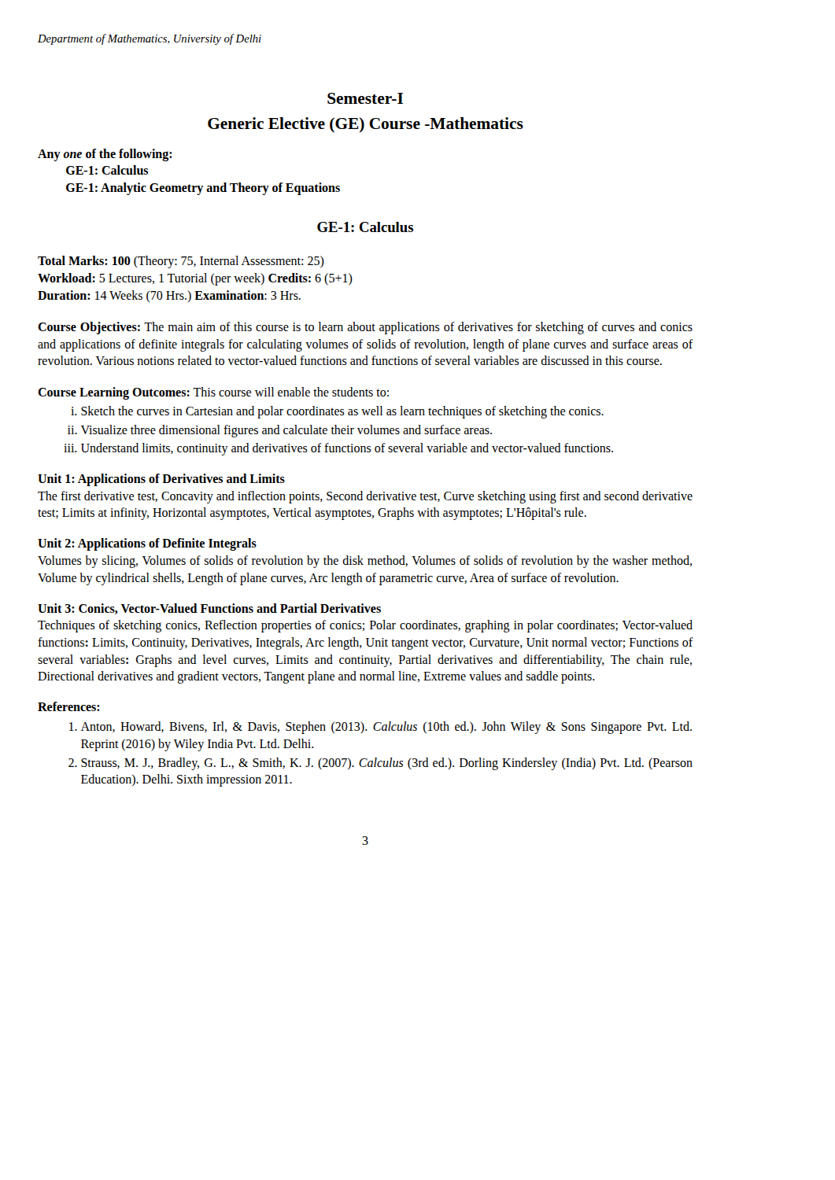Department of Mathematics, University of Delhi
Semester-I
Generic Elective (GE) Course -Mathematics
Any one of the following:
GE-1: Calculus
GE-1: Analytic Geometry and Theory of Equations
GE-1: Calculus
Total Marks: 100 (Theory: 75, Internal Assessment: 25)
Workload: 5 Lectures, 1 Tutorial (per week) Credits: 6 (5+1)
Duration: 14 Weeks (70 Hrs.) Examination: 3 Hrs.
Course Objectives: The main aim of this course is to learn about applications of derivatives for sketching of curves and conics and applications of definite integrals for calculating volumes of solids of revolution, length of plane curves and surface areas of revolution. Various notions related to vector-valued functions and functions of several variables are discussed in this course.
Course Learning Outcomes: This course will enable the students to:
Sketch the curves in Cartesian and polar coordinates as well as learn techniques of sketching the conics.
Visualize three dimensional figures and calculate their volumes and surface areas.
Understand limits, continuity and derivatives of functions of several variable and vector-valued functions.
Unit 1: Applications of Derivatives and Limits
The first derivative test, Concavity and inflection points, Second derivative test, Curve sketching using first and second derivative test; Limits at infinity, Horizontal asymptotes, Vertical asymptotes, Graphs with asymptotes; L'Hôpital's rule.
Unit 2: Applications of Definite Integrals
Volumes by slicing, Volumes of solids of revolution by the disk method, Volumes of solids of revolution by the washer method, Volume by cylindrical shells, Length of plane curves, Arc length of parametric curve, Area of surface of revolution.
Unit 3: Conics, Vector-Valued Functions and Partial Derivatives
Techniques of sketching conics, Reflection properties of conics; Polar coordinates, graphing in polar coordinates; Vector-valued functions: Limits, Continuity, Derivatives, Integrals, Arc length, Unit tangent vector, Curvature, Unit normal vector; Functions of several variables: Graphs and level curves, Limits and continuity, Partial derivatives and differentiability, The chain rule, Directional derivatives and gradient vectors, Tangent plane and normal line, Extreme values and saddle points.
References:
Anton, Howard, Bivens, Irl, & Davis, Stephen (2013). Calculus (10th ed.). John Wiley & Sons Singapore Pvt. Ltd. Reprint (2016) by Wiley India Pvt. Ltd. Delhi.
Strauss, M. J., Bradley, G. L., & Smith, K. J. (2007). Calculus (3rd ed.). Dorling Kindersley (India) Pvt. Ltd. (Pearson Education). Delhi. Sixth impression 2011.
3